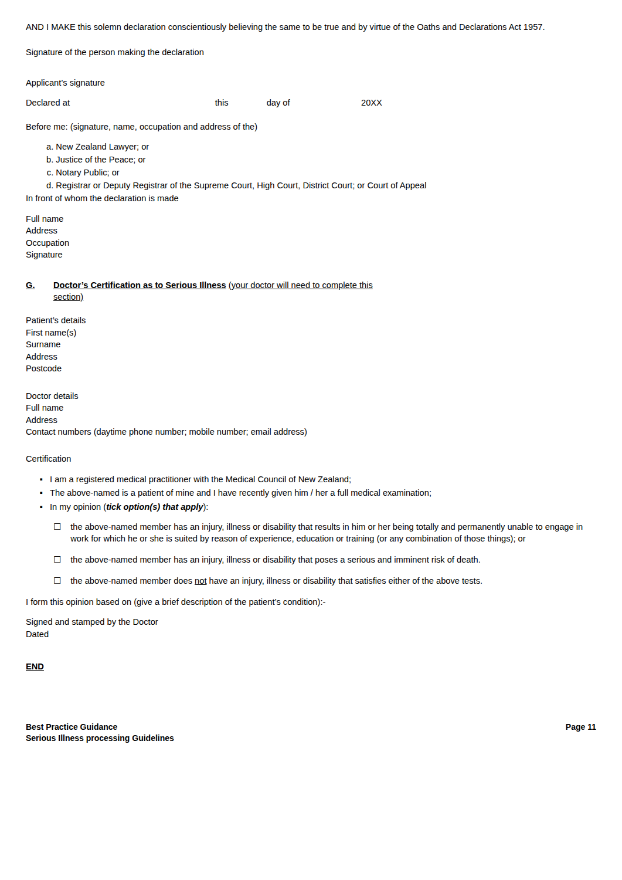AND I MAKE this solemn declaration conscientiously believing the same to be true and by virtue of the Oaths and Declarations Act 1957.
Signature of the person making the declaration
Applicant’s signature
Declared at this day of 20XX
Before me: (signature, name, occupation and address of the)
New Zealand Lawyer; or
Justice of the Peace; or
Notary Public; or
Registrar or Deputy Registrar of the Supreme Court, High Court, District Court; or Court of Appeal
In front of whom the declaration is made
Full name
Address
Occupation
Signature
G. Doctor’s Certification as to Serious Illness (your doctor will need to complete this section)
Patient’s details
First name(s)
Surname
Address
Postcode
Doctor details
Full name
Address
Contact numbers (daytime phone number; mobile number; email address)
Certification
I am a registered medical practitioner with the Medical Council of New Zealand;
The above-named is a patient of mine and I have recently given him / her a full medical examination;
In my opinion (tick option(s) that apply):
☐ the above-named member has an injury, illness or disability that results in him or her being totally and permanently unable to engage in work for which he or she is suited by reason of experience, education or training (or any combination of those things); or
☐ the above-named member has an injury, illness or disability that poses a serious and imminent risk of death.
☐ the above-named member does not have an injury, illness or disability that satisfies either of the above tests.
I form this opinion based on (give a brief description of the patient’s condition):-
Signed and stamped by the Doctor
Dated
END
Best Practice Guidance
Serious Illness processing Guidelines
Page 11